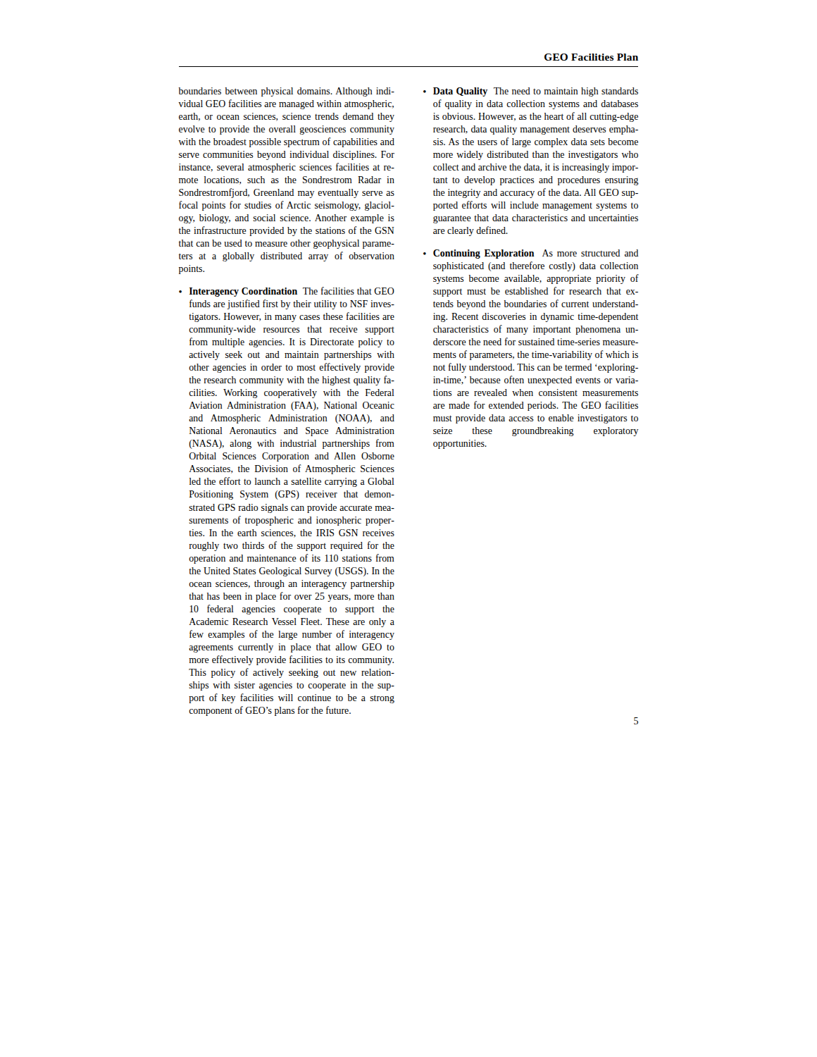GEO Facilities Plan
boundaries between physical domains. Although individual GEO facilities are managed within atmospheric, earth, or ocean sciences, science trends demand they evolve to provide the overall geosciences community with the broadest possible spectrum of capabilities and serve communities beyond individual disciplines. For instance, several atmospheric sciences facilities at remote locations, such as the Sondrestrom Radar in Sondrestromfjord, Greenland may eventually serve as focal points for studies of Arctic seismology, glaciology, biology, and social science. Another example is the infrastructure provided by the stations of the GSN that can be used to measure other geophysical parameters at a globally distributed array of observation points.
Interagency Coordination The facilities that GEO funds are justified first by their utility to NSF investigators. However, in many cases these facilities are community-wide resources that receive support from multiple agencies. It is Directorate policy to actively seek out and maintain partnerships with other agencies in order to most effectively provide the research community with the highest quality facilities. Working cooperatively with the Federal Aviation Administration (FAA), National Oceanic and Atmospheric Administration (NOAA), and National Aeronautics and Space Administration (NASA), along with industrial partnerships from Orbital Sciences Corporation and Allen Osborne Associates, the Division of Atmospheric Sciences led the effort to launch a satellite carrying a Global Positioning System (GPS) receiver that demonstrated GPS radio signals can provide accurate measurements of tropospheric and ionospheric properties. In the earth sciences, the IRIS GSN receives roughly two thirds of the support required for the operation and maintenance of its 110 stations from the United States Geological Survey (USGS). In the ocean sciences, through an interagency partnership that has been in place for over 25 years, more than 10 federal agencies cooperate to support the Academic Research Vessel Fleet. These are only a few examples of the large number of interagency agreements currently in place that allow GEO to more effectively provide facilities to its community. This policy of actively seeking out new relationships with sister agencies to cooperate in the support of key facilities will continue to be a strong component of GEO’s plans for the future.
Data Quality The need to maintain high standards of quality in data collection systems and databases is obvious. However, as the heart of all cutting-edge research, data quality management deserves emphasis. As the users of large complex data sets become more widely distributed than the investigators who collect and archive the data, it is increasingly important to develop practices and procedures ensuring the integrity and accuracy of the data. All GEO supported efforts will include management systems to guarantee that data characteristics and uncertainties are clearly defined.
Continuing Exploration As more structured and sophisticated (and therefore costly) data collection systems become available, appropriate priority of support must be established for research that extends beyond the boundaries of current understanding. Recent discoveries in dynamic time-dependent characteristics of many important phenomena underscore the need for sustained time-series measurements of parameters, the time-variability of which is not fully understood. This can be termed ‘exploring-in-time,’ because often unexpected events or variations are revealed when consistent measurements are made for extended periods. The GEO facilities must provide data access to enable investigators to seize these groundbreaking exploratory opportunities.
5